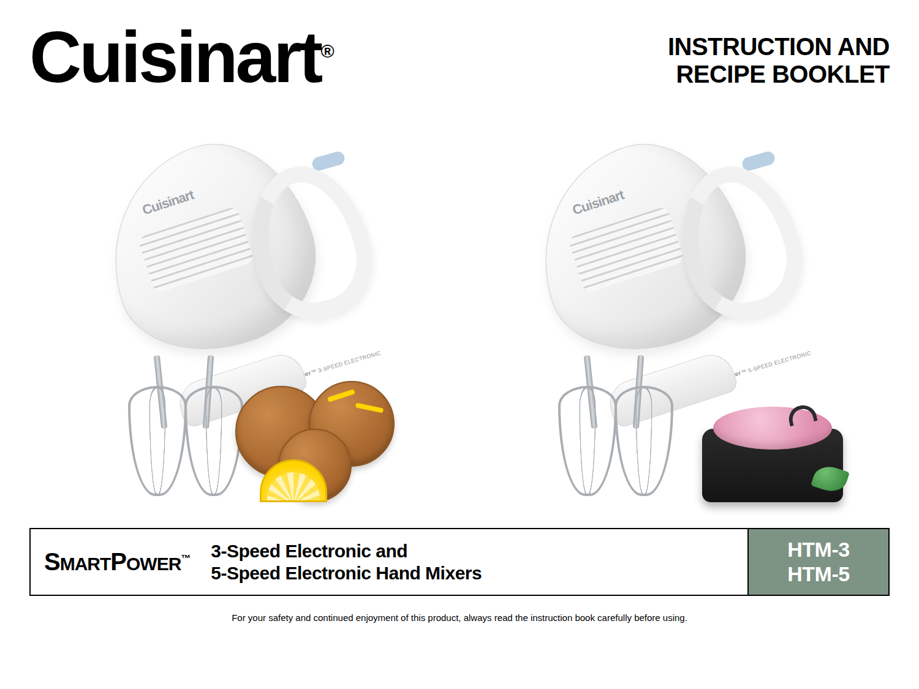Cuisinart®
INSTRUCTION AND
RECIPE BOOKLET
Cuisinart
SmartPower™ 3-SPEED ELECTRONIC
Cuisinart
SmartPower™ 5-SPEED ELECTRONIC
SMARTPOWER™
3-Speed Electronic and
5-Speed Electronic Hand Mixers
HTM-3 HTM-5
For your safety and continued enjoyment of this product, always read the instruction book carefully before using.